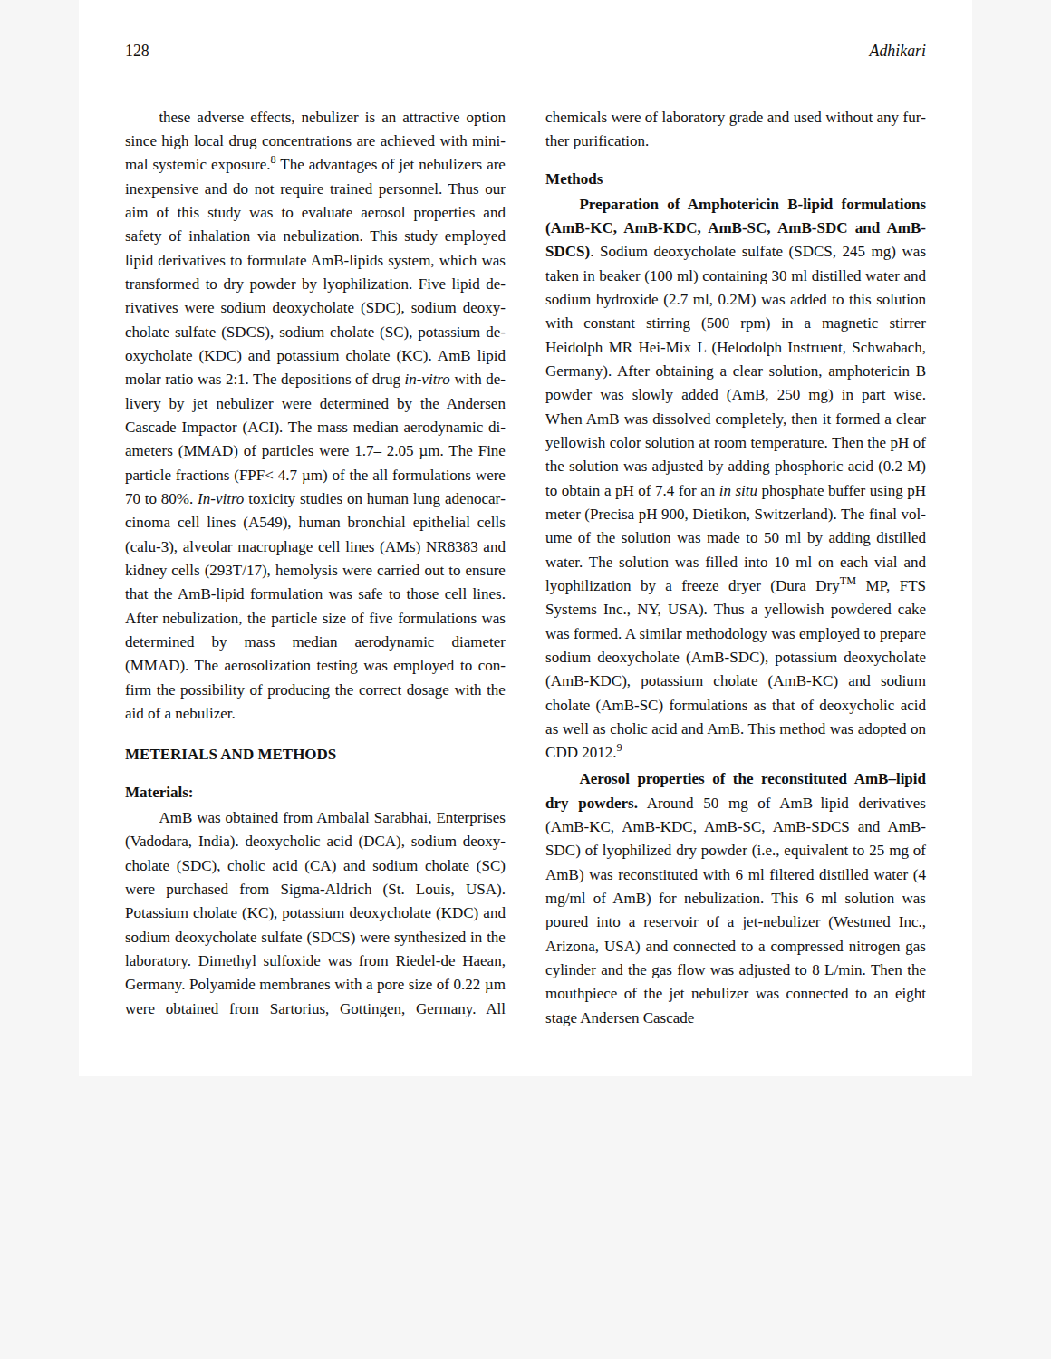128 Adhikari
these adverse effects, nebulizer is an attractive option since high local drug concentrations are achieved with minimal systemic exposure.8 The advantages of jet nebulizers are inexpensive and do not require trained personnel. Thus our aim of this study was to evaluate aerosol properties and safety of inhalation via nebulization. This study employed lipid derivatives to formulate AmB-lipids system, which was transformed to dry powder by lyophilization. Five lipid derivatives were sodium deoxycholate (SDC), sodium deoxycholate sulfate (SDCS), sodium cholate (SC), potassium deoxycholate (KDC) and potassium cholate (KC). AmB lipid molar ratio was 2:1. The depositions of drug in-vitro with delivery by jet nebulizer were determined by the Andersen Cascade Impactor (ACI). The mass median aerodynamic diameters (MMAD) of particles were 1.7– 2.05 µm. The Fine particle fractions (FPF< 4.7 µm) of the all formulations were 70 to 80%. In-vitro toxicity studies on human lung adenocarcinoma cell lines (A549), human bronchial epithelial cells (calu-3), alveolar macrophage cell lines (AMs) NR8383 and kidney cells (293T/17), hemolysis were carried out to ensure that the AmB-lipid formulation was safe to those cell lines. After nebulization, the particle size of five formulations was determined by mass median aerodynamic diameter (MMAD). The aerosolization testing was employed to confirm the possibility of producing the correct dosage with the aid of a nebulizer.
Meterials and Methods
Materials:
AmB was obtained from Ambalal Sarabhai, Enterprises (Vadodara, India). deoxycholic acid (DCA), sodium deoxycholate (SDC), cholic acid (CA) and sodium cholate (SC) were purchased from Sigma-Aldrich (St. Louis, USA). Potassium cholate (KC), potassium deoxycholate (KDC) and sodium deoxycholate sulfate (SDCS) were synthesized in the laboratory. Dimethyl sulfoxide was from Riedel-de Haean, Germany. Polyamide membranes with a pore size of 0.22 µm were obtained from Sartorius, Gottingen, Germany. All chemicals were of laboratory grade and used without any further purification.
Methods
Preparation of Amphotericin B-lipid formulations (AmB-KC, AmB-KDC, AmB-SC, AmB-SDC and AmB-SDCS). Sodium deoxycholate sulfate (SDCS, 245 mg) was taken in beaker (100 ml) containing 30 ml distilled water and sodium hydroxide (2.7 ml, 0.2M) was added to this solution with constant stirring (500 rpm) in a magnetic stirrer Heidolph MR Hei-Mix L (Helodolph Instruent, Schwabach, Germany). After obtaining a clear solution, amphotericin B powder was slowly added (AmB, 250 mg) in part wise. When AmB was dissolved completely, then it formed a clear yellowish color solution at room temperature. Then the pH of the solution was adjusted by adding phosphoric acid (0.2 M) to obtain a pH of 7.4 for an in situ phosphate buffer using pH meter (Precisa pH 900, Dietikon, Switzerland). The final volume of the solution was made to 50 ml by adding distilled water. The solution was filled into 10 ml on each vial and lyophilization by a freeze dryer (Dura DryTM MP, FTS Systems Inc., NY, USA). Thus a yellowish powdered cake was formed. A similar methodology was employed to prepare sodium deoxycholate (AmB-SDC), potassium deoxycholate (AmB-KDC), potassium cholate (AmB-KC) and sodium cholate (AmB-SC) formulations as that of deoxycholic acid as well as cholic acid and AmB. This method was adopted on CDD 2012.9
Aerosol properties of the reconstituted AmB–lipid dry powders. Around 50 mg of AmB–lipid derivatives (AmB-KC, AmB-KDC, AmB-SC, AmB-SDCS and AmB-SDC) of lyophilized dry powder (i.e., equivalent to 25 mg of AmB) was reconstituted with 6 ml filtered distilled water (4 mg/ml of AmB) for nebulization. This 6 ml solution was poured into a reservoir of a jet-nebulizer (Westmed Inc., Arizona, USA) and connected to a compressed nitrogen gas cylinder and the gas flow was adjusted to 8 L/min. Then the mouthpiece of the jet nebulizer was connected to an eight stage Andersen Cascade